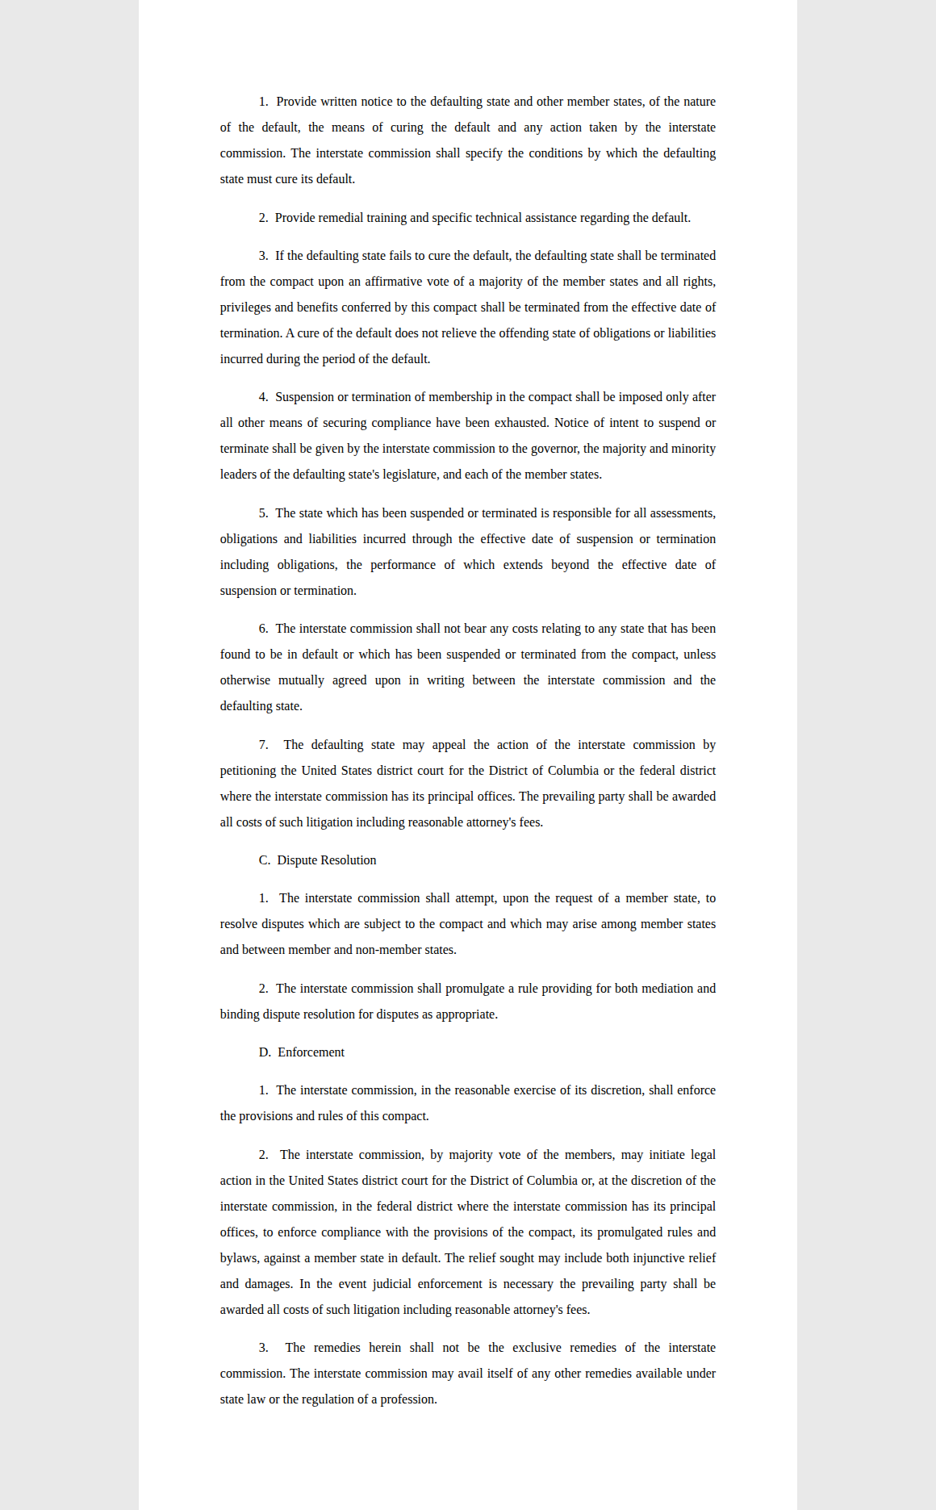1. Provide written notice to the defaulting state and other member states, of the nature of the default, the means of curing the default and any action taken by the interstate commission. The interstate commission shall specify the conditions by which the defaulting state must cure its default.
2. Provide remedial training and specific technical assistance regarding the default.
3. If the defaulting state fails to cure the default, the defaulting state shall be terminated from the compact upon an affirmative vote of a majority of the member states and all rights, privileges and benefits conferred by this compact shall be terminated from the effective date of termination. A cure of the default does not relieve the offending state of obligations or liabilities incurred during the period of the default.
4. Suspension or termination of membership in the compact shall be imposed only after all other means of securing compliance have been exhausted. Notice of intent to suspend or terminate shall be given by the interstate commission to the governor, the majority and minority leaders of the defaulting state's legislature, and each of the member states.
5. The state which has been suspended or terminated is responsible for all assessments, obligations and liabilities incurred through the effective date of suspension or termination including obligations, the performance of which extends beyond the effective date of suspension or termination.
6. The interstate commission shall not bear any costs relating to any state that has been found to be in default or which has been suspended or terminated from the compact, unless otherwise mutually agreed upon in writing between the interstate commission and the defaulting state.
7. The defaulting state may appeal the action of the interstate commission by petitioning the United States district court for the District of Columbia or the federal district where the interstate commission has its principal offices. The prevailing party shall be awarded all costs of such litigation including reasonable attorney's fees.
C. Dispute Resolution
1. The interstate commission shall attempt, upon the request of a member state, to resolve disputes which are subject to the compact and which may arise among member states and between member and non-member states.
2. The interstate commission shall promulgate a rule providing for both mediation and binding dispute resolution for disputes as appropriate.
D. Enforcement
1. The interstate commission, in the reasonable exercise of its discretion, shall enforce the provisions and rules of this compact.
2. The interstate commission, by majority vote of the members, may initiate legal action in the United States district court for the District of Columbia or, at the discretion of the interstate commission, in the federal district where the interstate commission has its principal offices, to enforce compliance with the provisions of the compact, its promulgated rules and bylaws, against a member state in default. The relief sought may include both injunctive relief and damages. In the event judicial enforcement is necessary the prevailing party shall be awarded all costs of such litigation including reasonable attorney's fees.
3. The remedies herein shall not be the exclusive remedies of the interstate commission. The interstate commission may avail itself of any other remedies available under state law or the regulation of a profession.